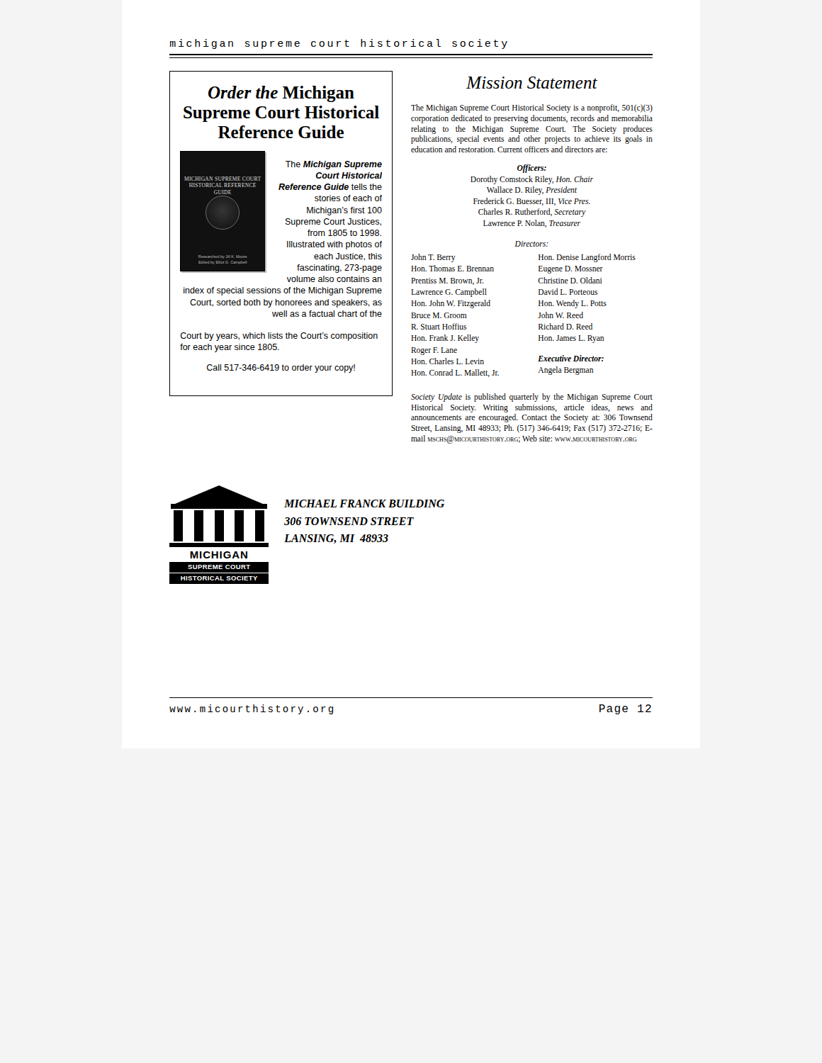michigan supreme court historical society
Order the Michigan Supreme Court Historical Reference Guide
MICHIGAN SUPREME COURT
HISTORICAL REFERENCE GUIDE
Researched by Jill K. Moore
Edited by Elliot G. Campbell
The Michigan Supreme Court Historical Reference Guide tells the stories of each of Michigan’s first 100 Supreme Court Justices, from 1805 to 1998. Illustrated with photos of each Justice, this fascinating, 273-page volume also contains an index of special sessions of the Michigan Supreme Court, sorted both by honorees and speakers, as well as a factual chart of the
Court by years, which lists the Court’s composition for each year since 1805.
Call 517-346-6419 to order your copy!
Mission Statement
The Michigan Supreme Court Historical Society is a nonprofit, 501(c)(3) corporation dedicated to preserving documents, records and memorabilia relating to the Michigan Supreme Court. The Society produces publications, special events and other projects to achieve its goals in education and restoration. Current officers and directors are:
Officers:
Dorothy Comstock Riley, Hon. Chair
Wallace D. Riley, President
Frederick G. Buesser, III, Vice Pres.
Charles R. Rutherford, Secretary
Lawrence P. Nolan, Treasurer
Directors:
John T. Berry
Hon. Thomas E. Brennan
Prentiss M. Brown, Jr.
Lawrence G. Campbell
Hon. John W. Fitzgerald
Bruce M. Groom
R. Stuart Hoffius
Hon. Frank J. Kelley
Roger F. Lane
Hon. Charles L. Levin
Hon. Conrad L. Mallett, Jr.
Hon. Denise Langford Morris
Eugene D. Mossner
Christine D. Oldani
David L. Porteous
Hon. Wendy L. Potts
John W. Reed
Richard D. Reed
Hon. James L. Ryan
Executive Director:
Angela Bergman
Society Update is published quarterly by the Michigan Supreme Court Historical Society. Writing submissions, article ideas, news and announcements are encouraged. Contact the Society at: 306 Townsend Street, Lansing, MI 48933; Ph. (517) 346-6419; Fax (517) 372-2716; E-mail mschs@micourthistory.org; Web site: www.micourthistory.org
MICHIGAN
SUPREME COURT
HISTORICAL SOCIETY
MICHAEL FRANCK BUILDING
306 TOWNSEND STREET
LANSING, MI 48933
www.micourthistory.org
Page 12